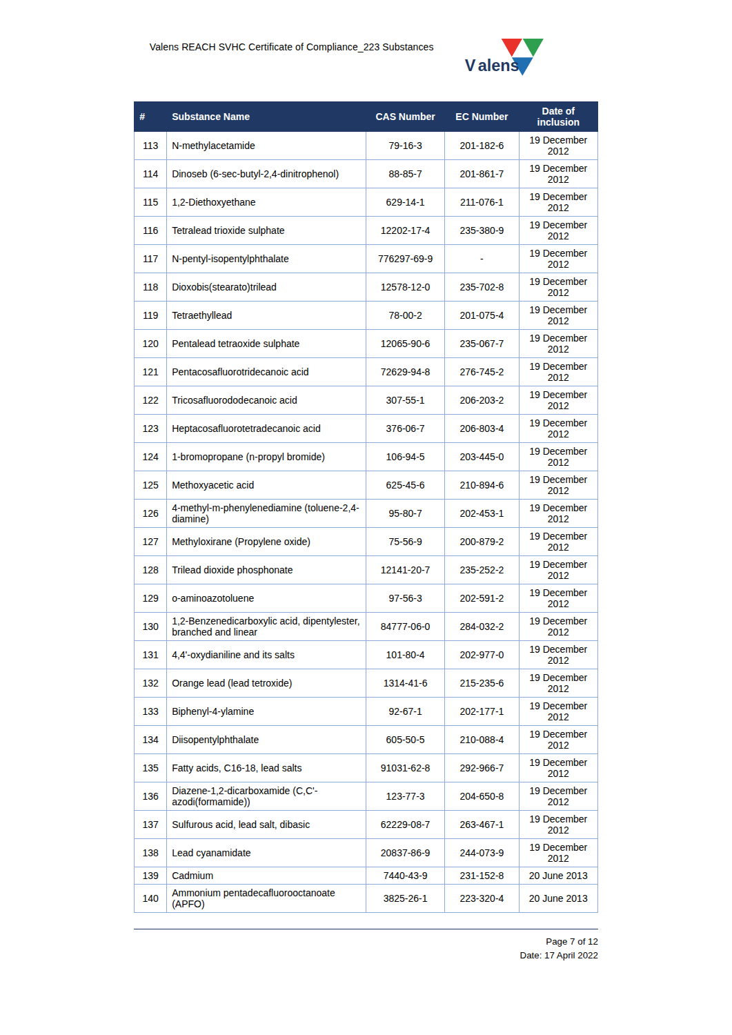Valens REACH SVHC Certificate of Compliance_223 Substances
V alens
| # | Substance Name | CAS Number | EC Number | Date of inclusion |
| --- | --- | --- | --- | --- |
| 113 | N-methylacetamide | 79-16-3 | 201-182-6 | 19 December 2012 |
| 114 | Dinoseb (6-sec-butyl-2,4-dinitrophenol) | 88-85-7 | 201-861-7 | 19 December 2012 |
| 115 | 1,2-Diethoxyethane | 629-14-1 | 211-076-1 | 19 December 2012 |
| 116 | Tetralead trioxide sulphate | 12202-17-4 | 235-380-9 | 19 December 2012 |
| 117 | N-pentyl-isopentylphthalate | 776297-69-9 | - | 19 December 2012 |
| 118 | Dioxobis(stearato)trilead | 12578-12-0 | 235-702-8 | 19 December 2012 |
| 119 | Tetraethyllead | 78-00-2 | 201-075-4 | 19 December 2012 |
| 120 | Pentalead tetraoxide sulphate | 12065-90-6 | 235-067-7 | 19 December 2012 |
| 121 | Pentacosafluorotridecanoic acid | 72629-94-8 | 276-745-2 | 19 December 2012 |
| 122 | Tricosafluorododecanoic acid | 307-55-1 | 206-203-2 | 19 December 2012 |
| 123 | Heptacosafluorotetradecanoic acid | 376-06-7 | 206-803-4 | 19 December 2012 |
| 124 | 1-bromopropane (n-propyl bromide) | 106-94-5 | 203-445-0 | 19 December 2012 |
| 125 | Methoxyacetic acid | 625-45-6 | 210-894-6 | 19 December 2012 |
| 126 | 4-methyl-m-phenylenediamine (toluene-2,4-diamine) | 95-80-7 | 202-453-1 | 19 December 2012 |
| 127 | Methyloxirane (Propylene oxide) | 75-56-9 | 200-879-2 | 19 December 2012 |
| 128 | Trilead dioxide phosphonate | 12141-20-7 | 235-252-2 | 19 December 2012 |
| 129 | o-aminoazotoluene | 97-56-3 | 202-591-2 | 19 December 2012 |
| 130 | 1,2-Benzenedicarboxylic acid, dipentylester, branched and linear | 84777-06-0 | 284-032-2 | 19 December 2012 |
| 131 | 4,4'-oxydianiline and its salts | 101-80-4 | 202-977-0 | 19 December 2012 |
| 132 | Orange lead (lead tetroxide) | 1314-41-6 | 215-235-6 | 19 December 2012 |
| 133 | Biphenyl-4-ylamine | 92-67-1 | 202-177-1 | 19 December 2012 |
| 134 | Diisopentylphthalate | 605-50-5 | 210-088-4 | 19 December 2012 |
| 135 | Fatty acids, C16-18, lead salts | 91031-62-8 | 292-966-7 | 19 December 2012 |
| 136 | Diazene-1,2-dicarboxamide (C,C'-azodi(formamide)) | 123-77-3 | 204-650-8 | 19 December 2012 |
| 137 | Sulfurous acid, lead salt, dibasic | 62229-08-7 | 263-467-1 | 19 December 2012 |
| 138 | Lead cyanamidate | 20837-86-9 | 244-073-9 | 19 December 2012 |
| 139 | Cadmium | 7440-43-9 | 231-152-8 | 20 June 2013 |
| 140 | Ammonium pentadecafluorooctanoate (APFO) | 3825-26-1 | 223-320-4 | 20 June 2013 |
Page 7 of 12
Date: 17 April 2022